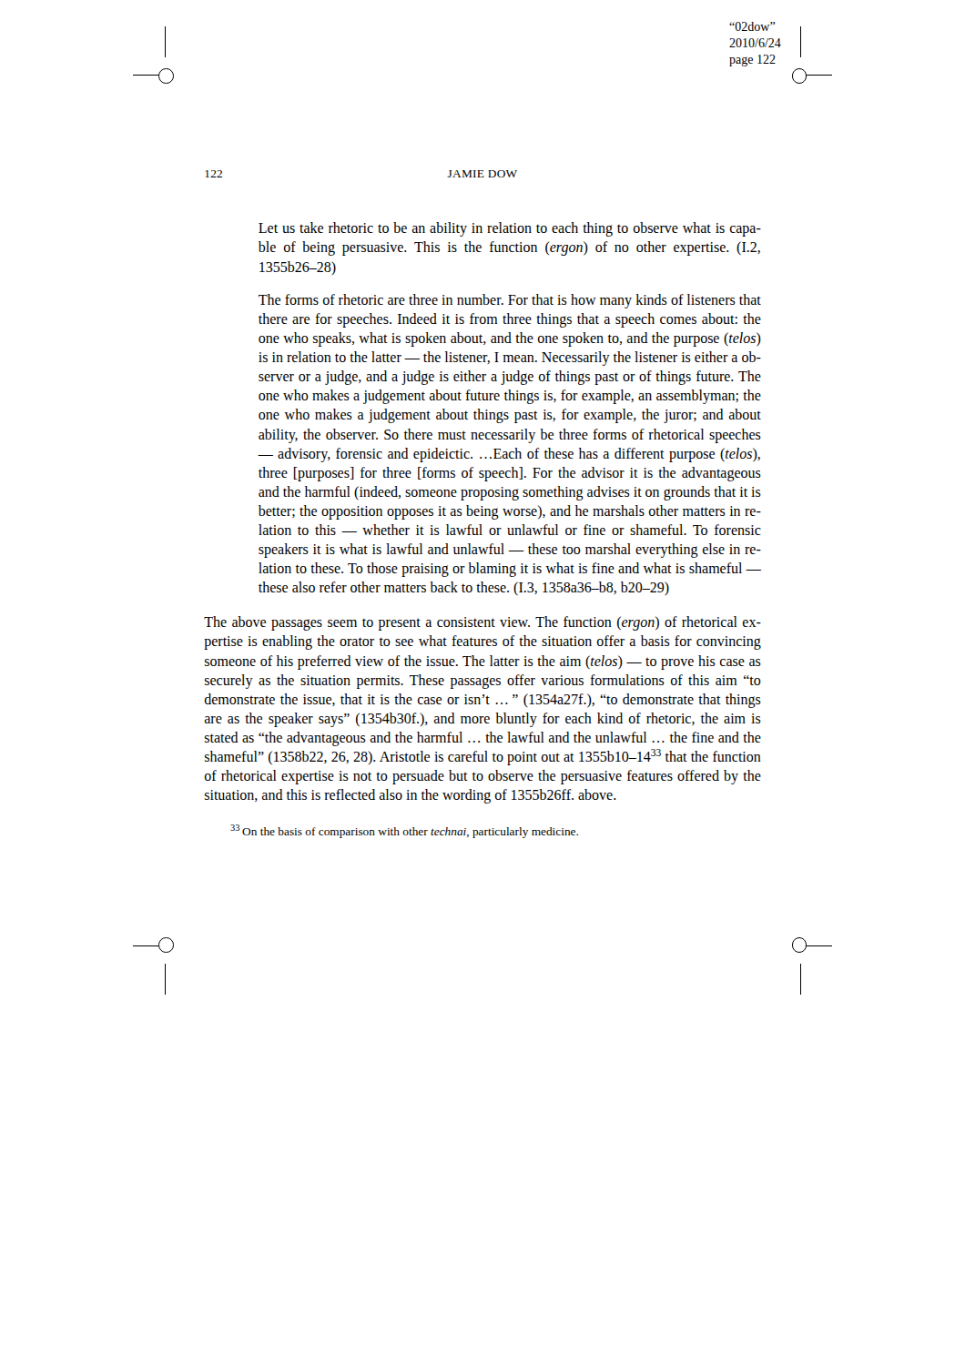“02dow”
2010/6/24
page 122
122 JAMIE DOW
Let us take rhetoric to be an ability in relation to each thing to observe what is capable of being persuasive. This is the function (ergon) of no other expertise. (I.2, 1355b26–28)
The forms of rhetoric are three in number. For that is how many kinds of listeners that there are for speeches. Indeed it is from three things that a speech comes about: the one who speaks, what is spoken about, and the one spoken to, and the purpose (telos) is in relation to the latter — the listener, I mean. Necessarily the listener is either a observer or a judge, and a judge is either a judge of things past or of things future. The one who makes a judgement about future things is, for example, an assemblyman; the one who makes a judgement about things past is, for example, the juror; and about ability, the observer. So there must necessarily be three forms of rhetorical speeches — advisory, forensic and epideictic. …Each of these has a different purpose (telos), three [purposes] for three [forms of speech]. For the advisor it is the advantageous and the harmful (indeed, someone proposing something advises it on grounds that it is better; the opposition opposes it as being worse), and he marshals other matters in relation to this — whether it is lawful or unlawful or fine or shameful. To forensic speakers it is what is lawful and unlawful — these too marshal everything else in relation to these. To those praising or blaming it is what is fine and what is shameful — these also refer other matters back to these. (I.3, 1358a36–b8, b20–29)
The above passages seem to present a consistent view. The function (ergon) of rhetorical expertise is enabling the orator to see what features of the situation offer a basis for convincing someone of his preferred view of the issue. The latter is the aim (telos) — to prove his case as securely as the situation permits. These passages offer various formulations of this aim “to demonstrate the issue, that it is the case or isn’t … ” (1354a27f.), “to demonstrate that things are as the speaker says” (1354b30f.), and more bluntly for each kind of rhetoric, the aim is stated as “the advantageous and the harmful … the lawful and the unlawful … the fine and the shameful” (1358b22, 26, 28). Aristotle is careful to point out at 1355b10–1433 that the function of rhetorical expertise is not to persuade but to observe the persuasive features offered by the situation, and this is reflected also in the wording of 1355b26ff. above.
33 On the basis of comparison with other technai, particularly medicine.